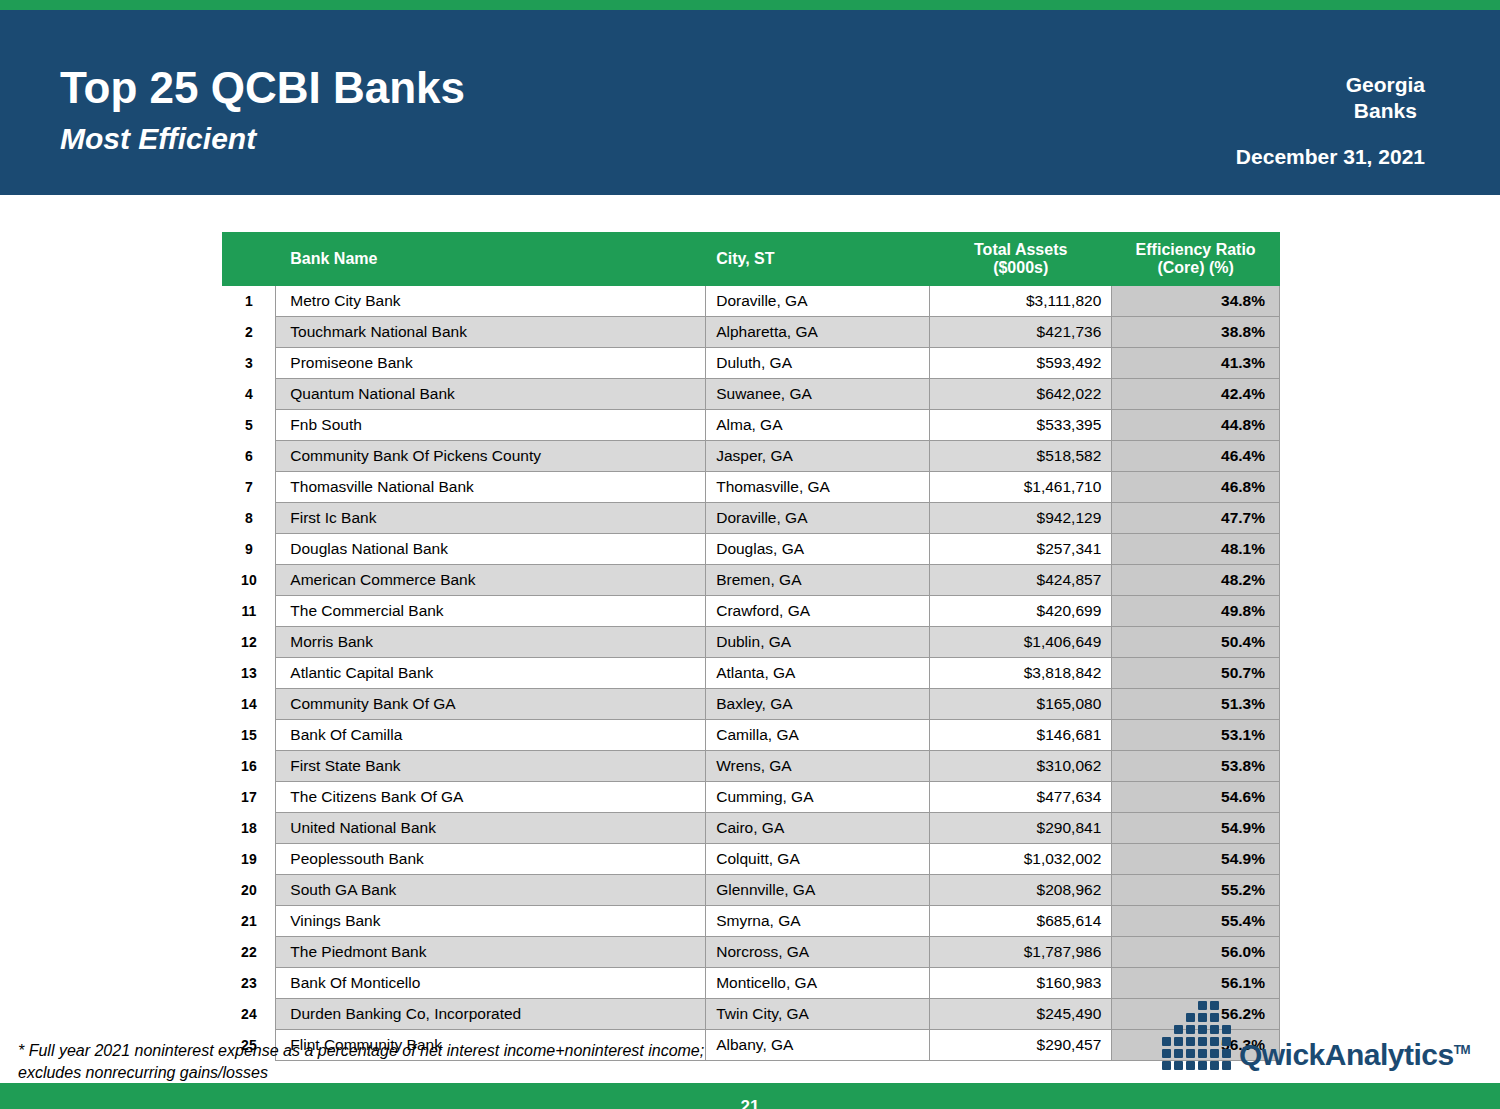Top 25 QCBI Banks
Most Efficient
Georgia
Banks
December 31, 2021
| | Bank Name | City, ST | Total Assets ($000s) | Efficiency Ratio (Core) (%) |
| --- | --- | --- | --- | --- |
| 1 | Metro City Bank | Doraville, GA | $3,111,820 | 34.8% |
| 2 | Touchmark National Bank | Alpharetta, GA | $421,736 | 38.8% |
| 3 | Promiseone Bank | Duluth, GA | $593,492 | 41.3% |
| 4 | Quantum National Bank | Suwanee, GA | $642,022 | 42.4% |
| 5 | Fnb South | Alma, GA | $533,395 | 44.8% |
| 6 | Community Bank Of Pickens County | Jasper, GA | $518,582 | 46.4% |
| 7 | Thomasville National Bank | Thomasville, GA | $1,461,710 | 46.8% |
| 8 | First Ic Bank | Doraville, GA | $942,129 | 47.7% |
| 9 | Douglas National Bank | Douglas, GA | $257,341 | 48.1% |
| 10 | American Commerce Bank | Bremen, GA | $424,857 | 48.2% |
| 11 | The Commercial Bank | Crawford, GA | $420,699 | 49.8% |
| 12 | Morris Bank | Dublin, GA | $1,406,649 | 50.4% |
| 13 | Atlantic Capital Bank | Atlanta, GA | $3,818,842 | 50.7% |
| 14 | Community Bank Of GA | Baxley, GA | $165,080 | 51.3% |
| 15 | Bank Of Camilla | Camilla, GA | $146,681 | 53.1% |
| 16 | First State Bank | Wrens, GA | $310,062 | 53.8% |
| 17 | The Citizens Bank Of GA | Cumming, GA | $477,634 | 54.6% |
| 18 | United National Bank | Cairo, GA | $290,841 | 54.9% |
| 19 | Peoplessouth Bank | Colquitt, GA | $1,032,002 | 54.9% |
| 20 | South GA Bank | Glennville, GA | $208,962 | 55.2% |
| 21 | Vinings Bank | Smyrna, GA | $685,614 | 55.4% |
| 22 | The Piedmont Bank | Norcross, GA | $1,787,986 | 56.0% |
| 23 | Bank Of Monticello | Monticello, GA | $160,983 | 56.1% |
| 24 | Durden Banking Co, Incorporated | Twin City, GA | $245,490 | 56.2% |
| 25 | Flint Community Bank | Albany, GA | $290,457 | 56.3% |
* Full year 2021 noninterest expense as a percentage of net interest income+noninterest income;
excludes nonrecurring gains/losses
QwickAnalyticsTM
21